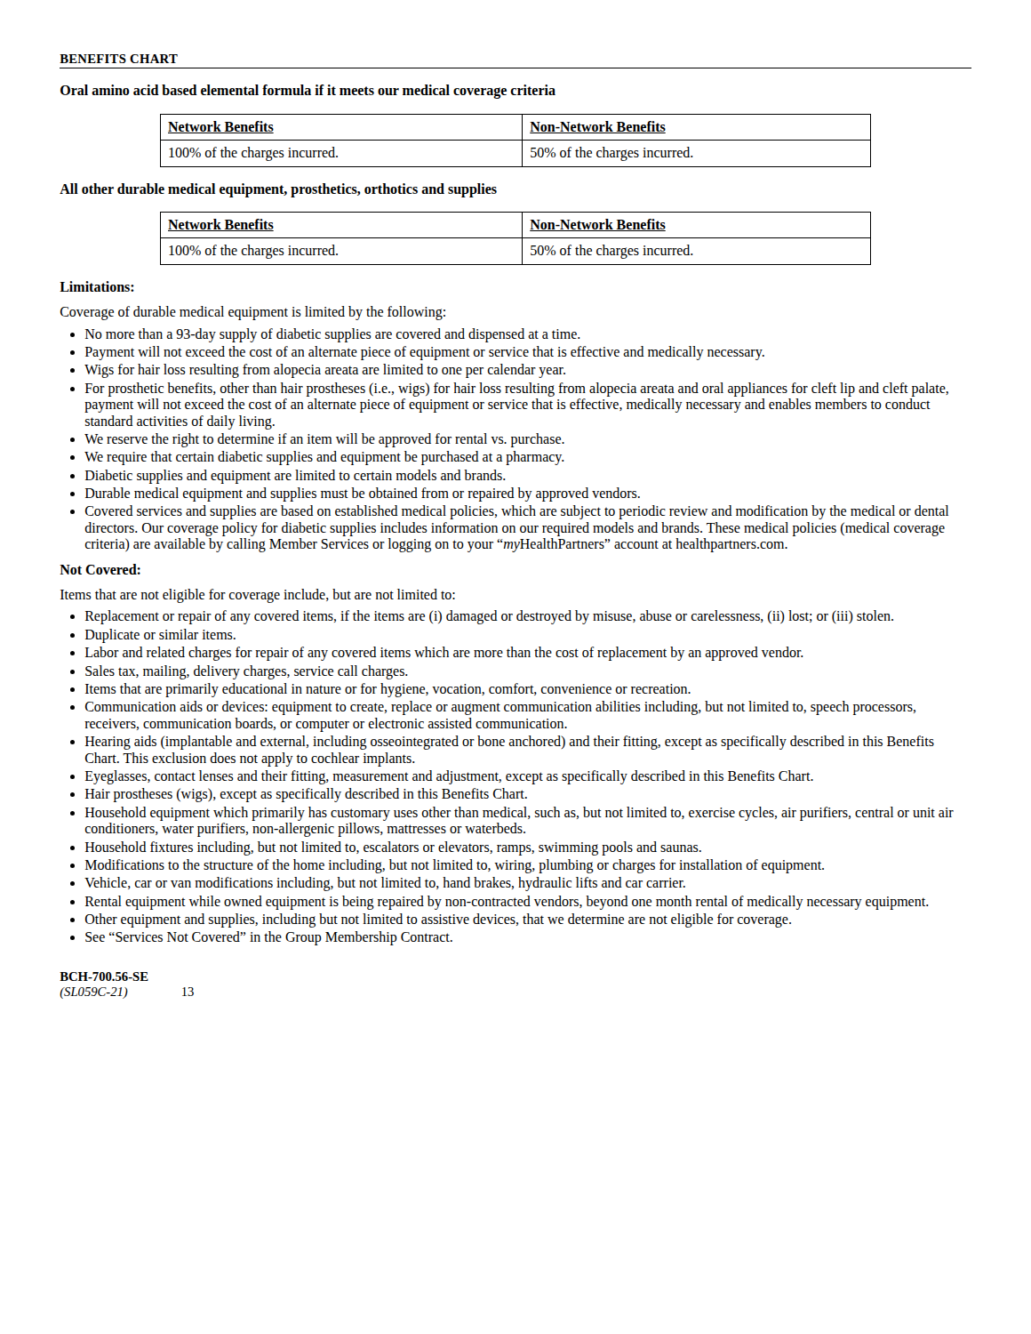BENEFITS CHART
Oral amino acid based elemental formula if it meets our medical coverage criteria
| Network Benefits | Non-Network Benefits |
| --- | --- |
| 100% of the charges incurred. | 50% of the charges incurred. |
All other durable medical equipment, prosthetics, orthotics and supplies
| Network Benefits | Non-Network Benefits |
| --- | --- |
| 100% of the charges incurred. | 50% of the charges incurred. |
Limitations:
Coverage of durable medical equipment is limited by the following:
No more than a 93-day supply of diabetic supplies are covered and dispensed at a time.
Payment will not exceed the cost of an alternate piece of equipment or service that is effective and medically necessary.
Wigs for hair loss resulting from alopecia areata are limited to one per calendar year.
For prosthetic benefits, other than hair prostheses (i.e., wigs) for hair loss resulting from alopecia areata and oral appliances for cleft lip and cleft palate, payment will not exceed the cost of an alternate piece of equipment or service that is effective, medically necessary and enables members to conduct standard activities of daily living.
We reserve the right to determine if an item will be approved for rental vs. purchase.
We require that certain diabetic supplies and equipment be purchased at a pharmacy.
Diabetic supplies and equipment are limited to certain models and brands.
Durable medical equipment and supplies must be obtained from or repaired by approved vendors.
Covered services and supplies are based on established medical policies, which are subject to periodic review and modification by the medical or dental directors. Our coverage policy for diabetic supplies includes information on our required models and brands. These medical policies (medical coverage criteria) are available by calling Member Services or logging on to your “my HealthPartners” account at healthpartners.com.
Not Covered:
Items that are not eligible for coverage include, but are not limited to:
Replacement or repair of any covered items, if the items are (i) damaged or destroyed by misuse, abuse or carelessness, (ii) lost; or (iii) stolen.
Duplicate or similar items.
Labor and related charges for repair of any covered items which are more than the cost of replacement by an approved vendor.
Sales tax, mailing, delivery charges, service call charges.
Items that are primarily educational in nature or for hygiene, vocation, comfort, convenience or recreation.
Communication aids or devices: equipment to create, replace or augment communication abilities including, but not limited to, speech processors, receivers, communication boards, or computer or electronic assisted communication.
Hearing aids (implantable and external, including osseointegrated or bone anchored) and their fitting, except as specifically described in this Benefits Chart. This exclusion does not apply to cochlear implants.
Eyeglasses, contact lenses and their fitting, measurement and adjustment, except as specifically described in this Benefits Chart.
Hair prostheses (wigs), except as specifically described in this Benefits Chart.
Household equipment which primarily has customary uses other than medical, such as, but not limited to, exercise cycles, air purifiers, central or unit air conditioners, water purifiers, non-allergenic pillows, mattresses or waterbeds.
Household fixtures including, but not limited to, escalators or elevators, ramps, swimming pools and saunas.
Modifications to the structure of the home including, but not limited to, wiring, plumbing or charges for installation of equipment.
Vehicle, car or van modifications including, but not limited to, hand brakes, hydraulic lifts and car carrier.
Rental equipment while owned equipment is being repaired by non-contracted vendors, beyond one month rental of medically necessary equipment.
Other equipment and supplies, including but not limited to assistive devices, that we determine are not eligible for coverage.
See “Services Not Covered” in the Group Membership Contract.
BCH-700.56-SE
(SL059C-21) 13